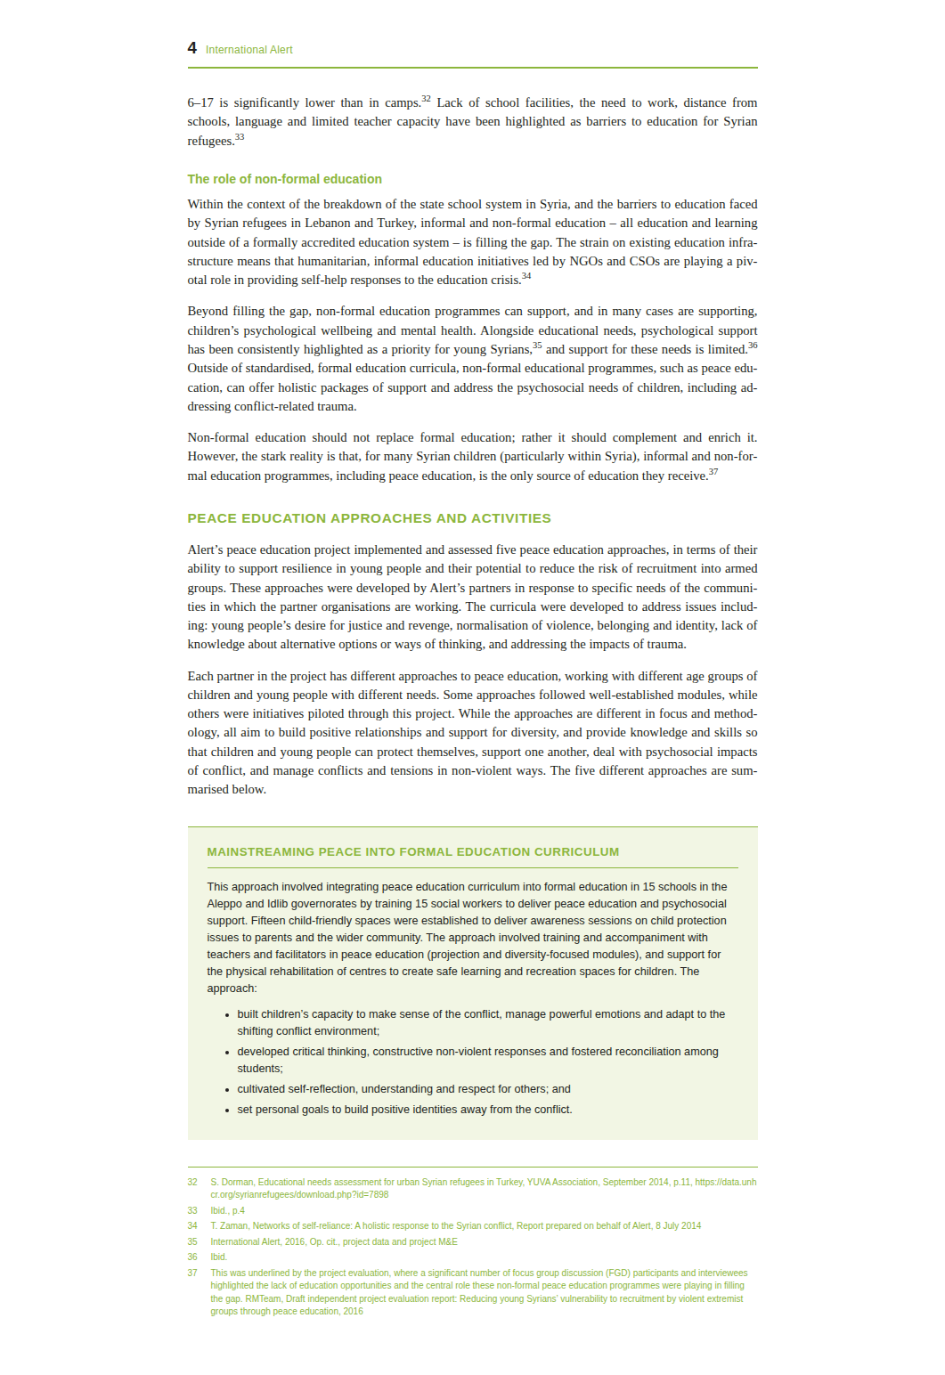4 International Alert
6–17 is significantly lower than in camps.32 Lack of school facilities, the need to work, distance from schools, language and limited teacher capacity have been highlighted as barriers to education for Syrian refugees.33
The role of non-formal education
Within the context of the breakdown of the state school system in Syria, and the barriers to education faced by Syrian refugees in Lebanon and Turkey, informal and non-formal education – all education and learning outside of a formally accredited education system – is filling the gap. The strain on existing education infrastructure means that humanitarian, informal education initiatives led by NGOs and CSOs are playing a pivotal role in providing self-help responses to the education crisis.34
Beyond filling the gap, non-formal education programmes can support, and in many cases are supporting, children’s psychological wellbeing and mental health. Alongside educational needs, psychological support has been consistently highlighted as a priority for young Syrians,35 and support for these needs is limited.36 Outside of standardised, formal education curricula, non-formal educational programmes, such as peace education, can offer holistic packages of support and address the psychosocial needs of children, including addressing conflict-related trauma.
Non-formal education should not replace formal education; rather it should complement and enrich it. However, the stark reality is that, for many Syrian children (particularly within Syria), informal and non-formal education programmes, including peace education, is the only source of education they receive.37
Peace education approaches and activities
Alert’s peace education project implemented and assessed five peace education approaches, in terms of their ability to support resilience in young people and their potential to reduce the risk of recruitment into armed groups. These approaches were developed by Alert’s partners in response to specific needs of the communities in which the partner organisations are working. The curricula were developed to address issues including: young people’s desire for justice and revenge, normalisation of violence, belonging and identity, lack of knowledge about alternative options or ways of thinking, and addressing the impacts of trauma.
Each partner in the project has different approaches to peace education, working with different age groups of children and young people with different needs. Some approaches followed well-established modules, while others were initiatives piloted through this project. While the approaches are different in focus and methodology, all aim to build positive relationships and support for diversity, and provide knowledge and skills so that children and young people can protect themselves, support one another, deal with psychosocial impacts of conflict, and manage conflicts and tensions in non-violent ways. The five different approaches are summarised below.
Mainstreaming peace into formal education curriculum
This approach involved integrating peace education curriculum into formal education in 15 schools in the Aleppo and Idlib governorates by training 15 social workers to deliver peace education and psychosocial support. Fifteen child-friendly spaces were established to deliver awareness sessions on child protection issues to parents and the wider community. The approach involved training and accompaniment with teachers and facilitators in peace education (projection and diversity-focused modules), and support for the physical rehabilitation of centres to create safe learning and recreation spaces for children. The approach:
built children’s capacity to make sense of the conflict, manage powerful emotions and adapt to the shifting conflict environment;
developed critical thinking, constructive non-violent responses and fostered reconciliation among students;
cultivated self-reflection, understanding and respect for others; and
set personal goals to build positive identities away from the conflict.
S. Dorman, Educational needs assessment for urban Syrian refugees in Turkey, YUVA Association, September 2014, p.11, https://data.unhcr.org/syrianrefugees/download.php?id=7898
Ibid., p.4
T. Zaman, Networks of self-reliance: A holistic response to the Syrian conflict, Report prepared on behalf of Alert, 8 July 2014
International Alert, 2016, Op. cit., project data and project M&E
Ibid.
This was underlined by the project evaluation, where a significant number of focus group discussion (FGD) participants and interviewees highlighted the lack of education opportunities and the central role these non-formal peace education programmes were playing in filling the gap. RMTeam, Draft independent project evaluation report: Reducing young Syrians’ vulnerability to recruitment by violent extremist groups through peace education, 2016